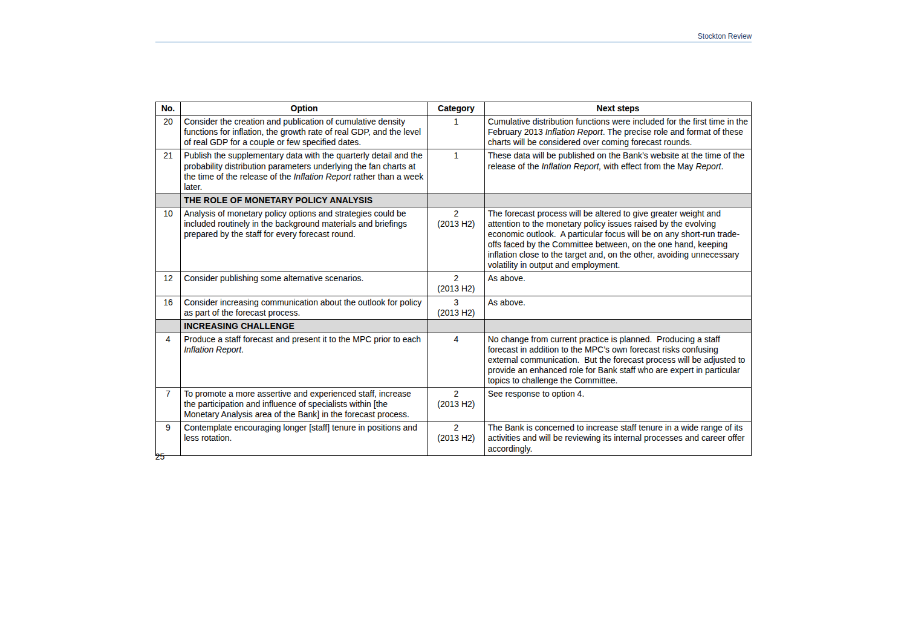Stockton Review
| No. | Option | Category | Next steps |
| --- | --- | --- | --- |
| 20 | Consider the creation and publication of cumulative density functions for inflation, the growth rate of real GDP, and the level of real GDP for a couple or few specified dates. | 1 | Cumulative distribution functions were included for the first time in the February 2013 Inflation Report . The precise role and format of these charts will be considered over coming forecast rounds. |
| 21 | Publish the supplementary data with the quarterly detail and the probability distribution parameters underlying the fan charts at the time of the release of the Inflation Report rather than a week later. | 1 | These data will be published on the Bank’s website at the time of the release of the Inflation Report, with effect from the May Report . |
| | THE ROLE OF MONETARY POLICY ANALYSIS | | |
| 10 | Analysis of monetary policy options and strategies could be included routinely in the background materials and briefings prepared by the staff for every forecast round. | 2 (2013 H2) | The forecast process will be altered to give greater weight and attention to the monetary policy issues raised by the evolving economic outlook. A particular focus will be on any short-run trade-offs faced by the Committee between, on the one hand, keeping inflation close to the target and, on the other, avoiding unnecessary volatility in output and employment. |
| 12 | Consider publishing some alternative scenarios. | 2 (2013 H2) | As above. |
| 16 | Consider increasing communication about the outlook for policy as part of the forecast process. | 3 (2013 H2) | As above. |
| | INCREASING CHALLENGE | | |
| 4 | Produce a staff forecast and present it to the MPC prior to each Inflation Report . | 4 | No change from current practice is planned. Producing a staff forecast in addition to the MPC’s own forecast risks confusing external communication. But the forecast process will be adjusted to provide an enhanced role for Bank staff who are expert in particular topics to challenge the Committee. |
| 7 | To promote a more assertive and experienced staff, increase the participation and influence of specialists within [the Monetary Analysis area of the Bank] in the forecast process. | 2 (2013 H2) | See response to option 4. |
| 9 | Contemplate encouraging longer [staff] tenure in positions and less rotation. | 2 (2013 H2) | The Bank is concerned to increase staff tenure in a wide range of its activities and will be reviewing its internal processes and career offer accordingly. |
25